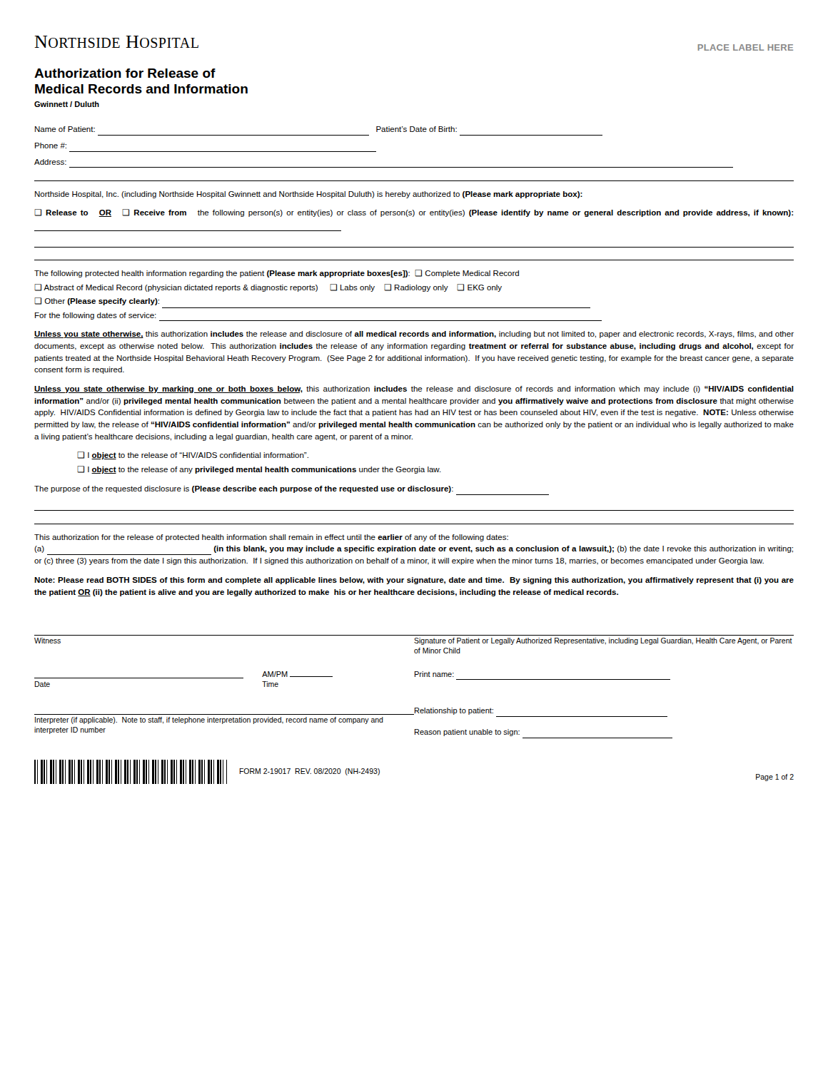NORTHSIDE HOSPITAL
PLACE LABEL HERE
Authorization for Release of
Medical Records and Information
Gwinnett / Duluth
Name of Patient: Patient’s Date of Birth:
Phone #:
Address:
Northside Hospital, Inc. (including Northside Hospital Gwinnett and Northside Hospital Duluth) is hereby authorized to (Please mark appropriate box):
❑ Release to OR ❑ Receive from the following person(s) or entity(ies) or class of person(s) or entity(ies) (Please identify by name or general description and provide address, if known):
The following protected health information regarding the patient (Please mark appropriate boxes[es]): ❑ Complete Medical Record
❑ Abstract of Medical Record (physician dictated reports & diagnostic reports) ❑ Labs only ❑ Radiology only ❑ EKG only
❑ Other (Please specify clearly):
For the following dates of service:
Unless you state otherwise, this authorization includes the release and disclosure of all medical records and information, including but not limited to, paper and electronic records, X-rays, films, and other documents, except as otherwise noted below. This authorization includes the release of any information regarding treatment or referral for substance abuse, including drugs and alcohol, except for patients treated at the Northside Hospital Behavioral Heath Recovery Program. (See Page 2 for additional information). If you have received genetic testing, for example for the breast cancer gene, a separate consent form is required.
Unless you state otherwise by marking one or both boxes below, this authorization includes the release and disclosure of records and information which may include (i) “HIV/AIDS confidential information” and/or (ii) privileged mental health communication between the patient and a mental healthcare provider and you affirmatively waive and protections from disclosure that might otherwise apply. HIV/AIDS Confidential information is defined by Georgia law to include the fact that a patient has had an HIV test or has been counseled about HIV, even if the test is negative. NOTE: Unless otherwise permitted by law, the release of “HIV/AIDS confidential information” and/or privileged mental health communication can be authorized only by the patient or an individual who is legally authorized to make a living patient’s healthcare decisions, including a legal guardian, health care agent, or parent of a minor.
❑ I object to the release of “HIV/AIDS confidential information”.
❑ I object to the release of any privileged mental health communications under the Georgia law.
The purpose of the requested disclosure is (Please describe each purpose of the requested use or disclosure):
This authorization for the release of protected health information shall remain in effect until the earlier of any of the following dates:
(a) (in this blank, you may include a specific expiration date or event, such as a conclusion of a lawsuit,); (b) the date I revoke this authorization in writing; or (c) three (3) years from the date I sign this authorization. If I signed this authorization on behalf of a minor, it will expire when the minor turns 18, marries, or becomes emancipated under Georgia law.
Note: Please read BOTH SIDES of this form and complete all applicable lines below, with your signature, date and time. By signing this authorization, you affirmatively represent that (i) you are the patient OR (ii) the patient is alive and you are legally authorized to make his or her healthcare decisions, including the release of medical records.
| Witness | Signature of Patient or Legally Authorized Representative, including Legal Guardian, Health Care Agent, or Parent of Minor Child |
| / / / AM/PM / / Date / / Time / | Print name: |
| Interpreter (if applicable). Note to staff, if telephone interpretation provided, record name of company and interpreter ID number | Relationship to patient: Reason patient unable to sign: |
FORM 2-19017 REV. 08/2020 (NH-2493) Page 1 of 2